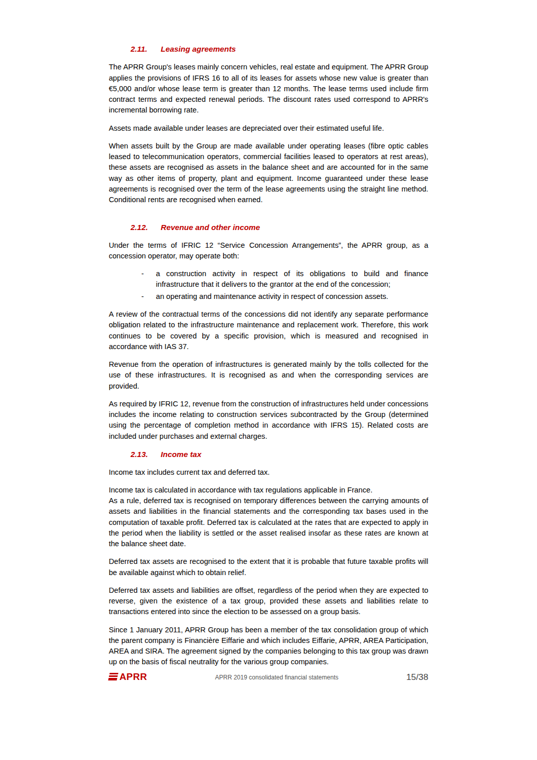2.11. Leasing agreements
The APRR Group's leases mainly concern vehicles, real estate and equipment. The APRR Group applies the provisions of IFRS 16 to all of its leases for assets whose new value is greater than €5,000 and/or whose lease term is greater than 12 months. The lease terms used include firm contract terms and expected renewal periods. The discount rates used correspond to APRR's incremental borrowing rate.
Assets made available under leases are depreciated over their estimated useful life.
When assets built by the Group are made available under operating leases (fibre optic cables leased to telecommunication operators, commercial facilities leased to operators at rest areas), these assets are recognised as assets in the balance sheet and are accounted for in the same way as other items of property, plant and equipment. Income guaranteed under these lease agreements is recognised over the term of the lease agreements using the straight line method. Conditional rents are recognised when earned.
2.12. Revenue and other income
Under the terms of IFRIC 12 “Service Concession Arrangements”, the APRR group, as a concession operator, may operate both:
a construction activity in respect of its obligations to build and finance infrastructure that it delivers to the grantor at the end of the concession;
an operating and maintenance activity in respect of concession assets.
A review of the contractual terms of the concessions did not identify any separate performance obligation related to the infrastructure maintenance and replacement work. Therefore, this work continues to be covered by a specific provision, which is measured and recognised in accordance with IAS 37.
Revenue from the operation of infrastructures is generated mainly by the tolls collected for the use of these infrastructures. It is recognised as and when the corresponding services are provided.
As required by IFRIC 12, revenue from the construction of infrastructures held under concessions includes the income relating to construction services subcontracted by the Group (determined using the percentage of completion method in accordance with IFRS 15). Related costs are included under purchases and external charges.
2.13. Income tax
Income tax includes current tax and deferred tax.
Income tax is calculated in accordance with tax regulations applicable in France.
As a rule, deferred tax is recognised on temporary differences between the carrying amounts of assets and liabilities in the financial statements and the corresponding tax bases used in the computation of taxable profit. Deferred tax is calculated at the rates that are expected to apply in the period when the liability is settled or the asset realised insofar as these rates are known at the balance sheet date.
Deferred tax assets are recognised to the extent that it is probable that future taxable profits will be available against which to obtain relief.
Deferred tax assets and liabilities are offset, regardless of the period when they are expected to reverse, given the existence of a tax group, provided these assets and liabilities relate to transactions entered into since the election to be assessed on a group basis.
Since 1 January 2011, APRR Group has been a member of the tax consolidation group of which the parent company is Financière Eiffarie and which includes Eiffarie, APRR, AREA Participation, AREA and SIRA. The agreement signed by the companies belonging to this tax group was drawn up on the basis of fiscal neutrality for the various group companies.
APRR
APRR 2019 consolidated financial statements
15/38